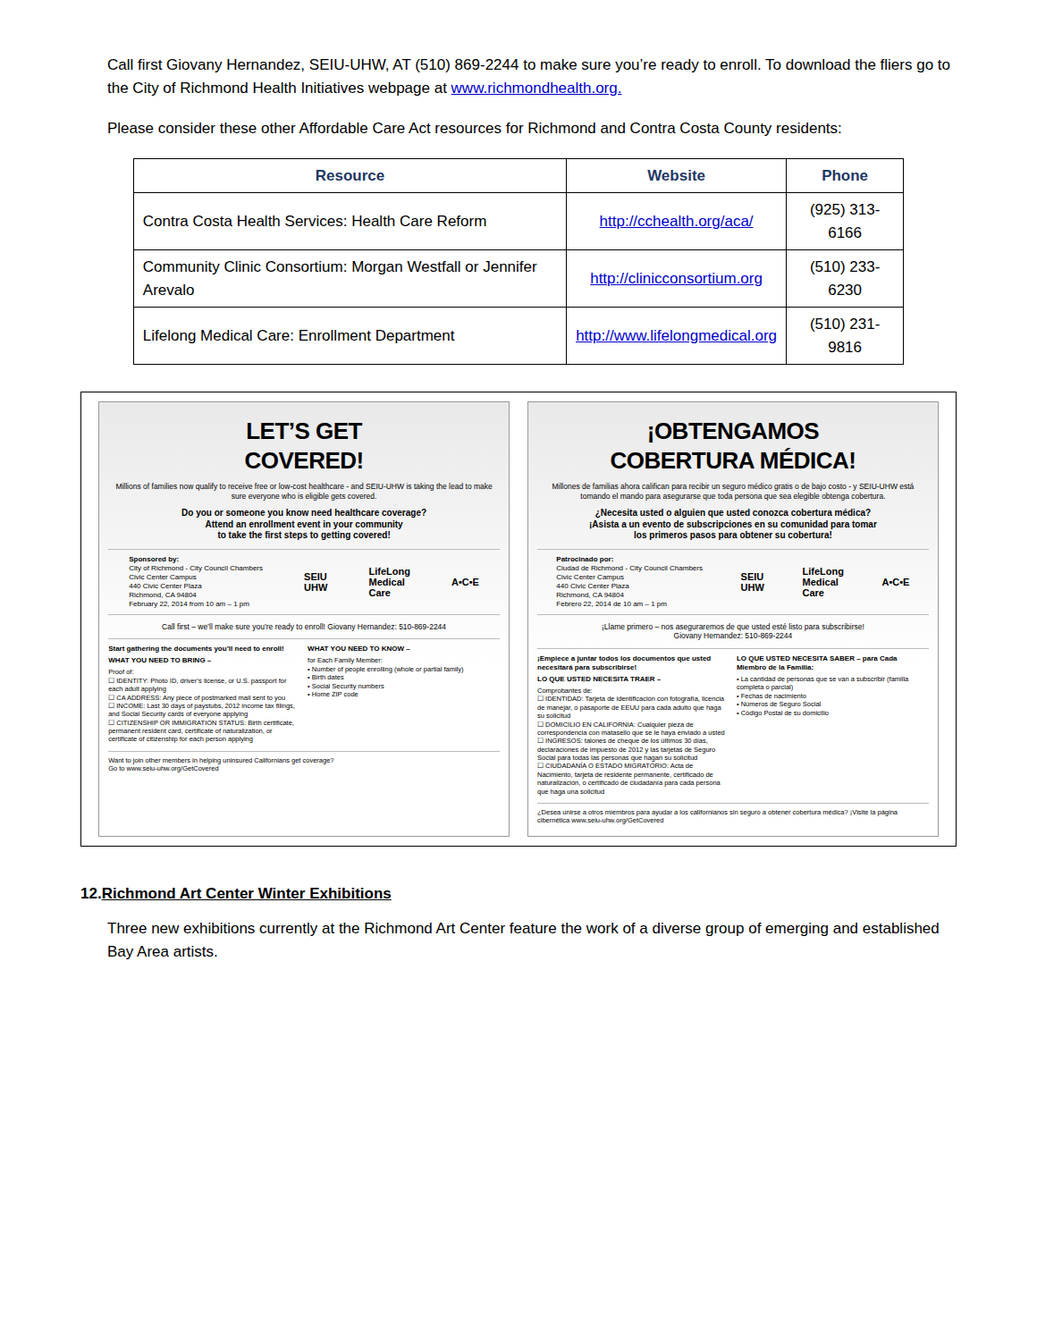Call first Giovany Hernandez, SEIU-UHW, AT (510) 869-2244 to make sure you’re ready to enroll. To download the fliers go to the City of Richmond Health Initiatives webpage at www.richmondhealth.org.
Please consider these other Affordable Care Act resources for Richmond and Contra Costa County residents:
| Resource | Website | Phone |
| --- | --- | --- |
| Contra Costa Health Services: Health Care Reform | http://cchealth.org/aca/ | (925) 313-6166 |
| Community Clinic Consortium: Morgan Westfall or Jennifer Arevalo | http://clinicconsortium.org | (510) 233-6230 |
| Lifelong Medical Care: Enrollment Department | http://www.lifelongmedical.org | (510) 231-9816 |
LET’S GET
COVERED!
Millions of families now qualify to receive free or low-cost healthcare - and SEIU-UHW is taking the lead to make sure everyone who is eligible gets covered.
Do you or someone you know need healthcare coverage?
Attend an enrollment event in your community
to take the first steps to getting covered!
Sponsored by:
City of Richmond - City Council Chambers
Civic Center Campus
440 Civic Center Plaza
Richmond, CA 94804
February 22, 2014 from 10 am – 1 pm
SEIU
UHW
LifeLong
Medical
Care
A•C•E
Call first – we’ll make sure you’re ready to enroll! Giovany Hernandez: 510-869-2244
Start gathering the documents you’ll need to enroll! WHAT YOU NEED TO BRING – Proof of:
☐ IDENTITY: Photo ID, driver’s license, or U.S. passport for each adult applying
☐ CA ADDRESS: Any piece of postmarked mail sent to you
☐ INCOME: Last 30 days of paystubs, 2012 income tax filings, and Social Security cards of everyone applying
☐ CITIZENSHIP OR IMMIGRATION STATUS: Birth certificate, permanent resident card, certificate of naturalization, or certificate of citizenship for each person applying
WHAT YOU NEED TO KNOW – for Each Family Member:
• Number of people enrolling (whole or partial family)
• Birth dates
• Social Security numbers
• Home ZIP code
Want to join other members in helping uninsured Californians get coverage?
Go to www.seiu-uhw.org/GetCovered
¡OBTENGAMOS
COBERTURA MÉDICA!
Millones de familias ahora califican para recibir un seguro médico gratis o de bajo costo - y SEIU-UHW está tomando el mando para asegurarse que toda persona que sea elegible obtenga cobertura.
¿Necesita usted o alguien que usted conozca cobertura médica?
¡Asista a un evento de subscripciones en su comunidad para tomar
los primeros pasos para obtener su cobertura!
Patrocinado por:
Ciudad de Richmond - City Council Chambers
Civic Center Campus
440 Civic Center Plaza
Richmond, CA 94804
Febrero 22, 2014 de 10 am – 1 pm
SEIU
UHW
LifeLong
Medical
Care
A•C•E
¡Llame primero – nos aseguraremos de que usted esté listo para subscribirse!
Giovany Hernandez: 510-869-2244
¡Empiece a juntar todos los documentos que usted necesitará para subscribirse! LO QUE USTED NECESITA TRAER – Comprobantes de:
☐ IDENTIDAD: Tarjeta de identificación con fotografía, licencia de manejar, o pasaporte de EEUU para cada adulto que haga su solicitud
☐ DOMICILIO EN CALIFORNIA: Cualquier pieza de correspondencia con matasello que se le haya enviado a usted
☐ INGRESOS: talones de cheque de los últimos 30 días, declaraciones de impuesto de 2012 y las tarjetas de Seguro Social para todas las personas que hagan su solicitud
☐ CIUDADANÍA O ESTADO MIGRATORIO: Acta de Nacimiento, tarjeta de residente permanente, certificado de naturalización, o certificado de ciudadanía para cada persona que haga una solicitud
LO QUE USTED NECESITA SABER – para Cada Miembro de la Familia: • La cantidad de personas que se van a subscribir (familia completa o parcial)
• Fechas de nacimiento
• Números de Seguro Social
• Código Postal de su domicilio
¿Desea unirse a otros miembros para ayudar a los californianos sin seguro a obtener cobertura médica? ¡Visite la página cibernética www.seiu-uhw.org/GetCovered
12. Richmond Art Center Winter Exhibitions
Three new exhibitions currently at the Richmond Art Center feature the work of a diverse group of emerging and established Bay Area artists.